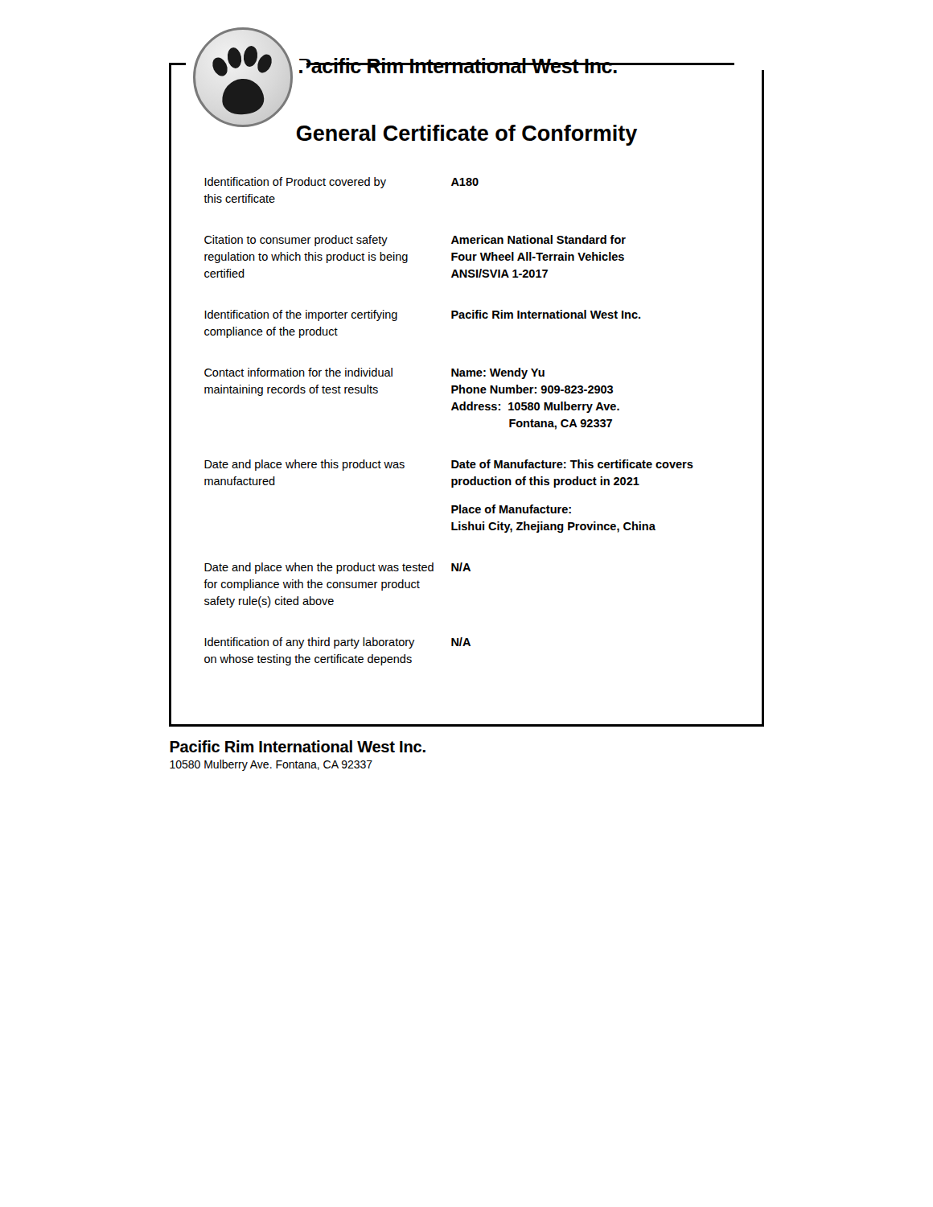Pacific Rim International West Inc.
General Certificate of Conformity
| Identification of Product covered by this certificate | A180 |
| Citation to consumer product safety regulation to which this product is being certified | American National Standard for Four Wheel All-Terrain Vehicles ANSI/SVIA 1-2017 |
| Identification of the importer certifying compliance of the product | Pacific Rim International West Inc. |
| Contact information for the individual maintaining records of test results | Name: Wendy Yu Phone Number: 909-823-2903 Address: 10580 Mulberry Ave. Fontana, CA 92337 |
| Date and place where this product was manufactured | Date of Manufacture: This certificate covers production of this product in 2021 Place of Manufacture: Lishui City, Zhejiang Province, China |
| Date and place when the product was tested for compliance with the consumer product safety rule(s) cited above | N/A |
| Identification of any third party laboratory on whose testing the certificate depends | N/A |
Pacific Rim International West Inc.
10580 Mulberry Ave. Fontana, CA 92337